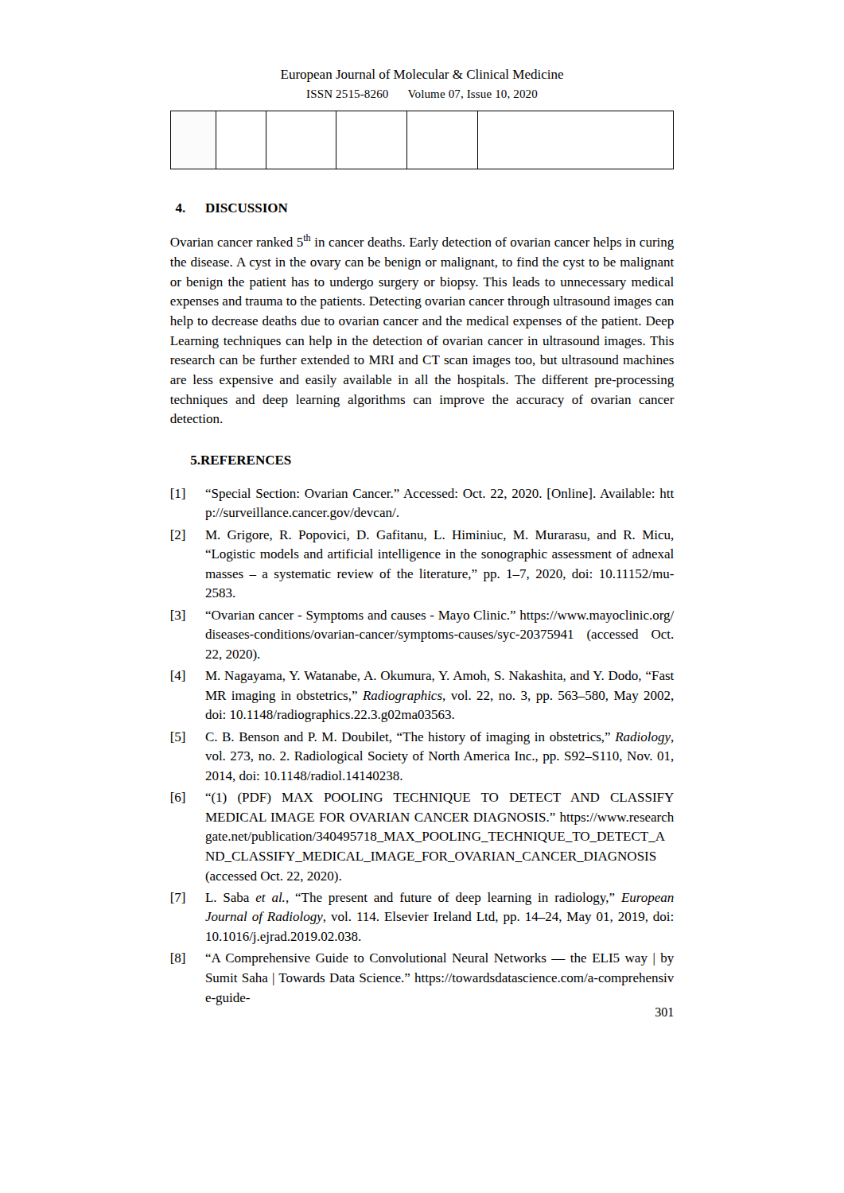European Journal of Molecular & Clinical Medicine
ISSN 2515-8260 Volume 07, Issue 10, 2020
4. DISCUSSION
Ovarian cancer ranked 5th in cancer deaths. Early detection of ovarian cancer helps in curing the disease. A cyst in the ovary can be benign or malignant, to find the cyst to be malignant or benign the patient has to undergo surgery or biopsy. This leads to unnecessary medical expenses and trauma to the patients. Detecting ovarian cancer through ultrasound images can help to decrease deaths due to ovarian cancer and the medical expenses of the patient. Deep Learning techniques can help in the detection of ovarian cancer in ultrasound images. This research can be further extended to MRI and CT scan images too, but ultrasound machines are less expensive and easily available in all the hospitals. The different pre-processing techniques and deep learning algorithms can improve the accuracy of ovarian cancer detection.
5. REFERENCES
[1]“Special Section: Ovarian Cancer.” Accessed: Oct. 22, 2020. [Online]. Available: http://surveillance.cancer.gov/devcan/.
[2] M. Grigore, R. Popovici, D. Gafitanu, L. Himiniuc, M. Murarasu, and R. Micu, “Logistic models and artificial intelligence in the sonographic assessment of adnexal masses – a systematic review of the literature,” pp. 1–7, 2020, doi: 10.11152/mu-2583.
[3]“Ovarian cancer - Symptoms and causes - Mayo Clinic.” https://www.mayoclinic.org/diseases-conditions/ovarian-cancer/symptoms-causes/syc-20375941 (accessed Oct. 22, 2020).
[4] M. Nagayama, Y. Watanabe, A. Okumura, Y. Amoh, S. Nakashita, and Y. Dodo, “Fast MR imaging in obstetrics,” Radiographics, vol. 22, no. 3, pp. 563–580, May 2002, doi: 10.1148/radiographics.22.3.g02ma03563.
[5] C. B. Benson and P. M. Doubilet, “The history of imaging in obstetrics,” Radiology, vol. 273, no. 2. Radiological Society of North America Inc., pp. S92–S110, Nov. 01, 2014, doi: 10.1148/radiol.14140238.
[6]“(1) (PDF) MAX POOLING TECHNIQUE TO DETECT AND CLASSIFY MEDICAL IMAGE FOR OVARIAN CANCER DIAGNOSIS.” https://www.researchgate.net/publication/340495718_MAX_POOLING_TECHNIQUE_TO_DETECT_AND_CLASSIFY_MEDICAL_IMAGE_FOR_OVARIAN_CANCER_DIAGNOSIS (accessed Oct. 22, 2020).
[7] L. Saba et al., “The present and future of deep learning in radiology,” European Journal of Radiology, vol. 114. Elsevier Ireland Ltd, pp. 14–24, May 01, 2019, doi: 10.1016/j.ejrad.2019.02.038.
[8]“A Comprehensive Guide to Convolutional Neural Networks — the ELI5 way | by Sumit Saha | Towards Data Science.” https://towardsdatascience.com/a-comprehensive-guide-
301